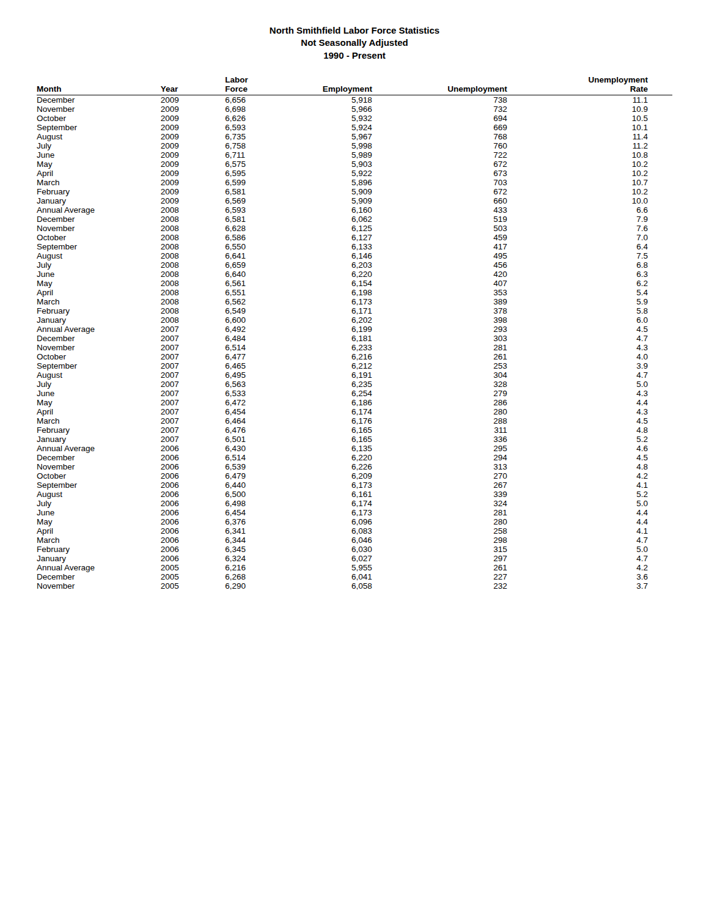North Smithfield Labor Force Statistics
Not Seasonally Adjusted
1990 - Present
| | | Labor | | | Unemployment |
| --- | --- | --- | --- | --- | --- |
| Month | Year | Force | Employment | Unemployment | Rate |
| December | 2009 | 6,656 | 5,918 | 738 | 11.1 |
| November | 2009 | 6,698 | 5,966 | 732 | 10.9 |
| October | 2009 | 6,626 | 5,932 | 694 | 10.5 |
| September | 2009 | 6,593 | 5,924 | 669 | 10.1 |
| August | 2009 | 6,735 | 5,967 | 768 | 11.4 |
| July | 2009 | 6,758 | 5,998 | 760 | 11.2 |
| June | 2009 | 6,711 | 5,989 | 722 | 10.8 |
| May | 2009 | 6,575 | 5,903 | 672 | 10.2 |
| April | 2009 | 6,595 | 5,922 | 673 | 10.2 |
| March | 2009 | 6,599 | 5,896 | 703 | 10.7 |
| February | 2009 | 6,581 | 5,909 | 672 | 10.2 |
| January | 2009 | 6,569 | 5,909 | 660 | 10.0 |
| Annual Average | 2008 | 6,593 | 6,160 | 433 | 6.6 |
| December | 2008 | 6,581 | 6,062 | 519 | 7.9 |
| November | 2008 | 6,628 | 6,125 | 503 | 7.6 |
| October | 2008 | 6,586 | 6,127 | 459 | 7.0 |
| September | 2008 | 6,550 | 6,133 | 417 | 6.4 |
| August | 2008 | 6,641 | 6,146 | 495 | 7.5 |
| July | 2008 | 6,659 | 6,203 | 456 | 6.8 |
| June | 2008 | 6,640 | 6,220 | 420 | 6.3 |
| May | 2008 | 6,561 | 6,154 | 407 | 6.2 |
| April | 2008 | 6,551 | 6,198 | 353 | 5.4 |
| March | 2008 | 6,562 | 6,173 | 389 | 5.9 |
| February | 2008 | 6,549 | 6,171 | 378 | 5.8 |
| January | 2008 | 6,600 | 6,202 | 398 | 6.0 |
| Annual Average | 2007 | 6,492 | 6,199 | 293 | 4.5 |
| December | 2007 | 6,484 | 6,181 | 303 | 4.7 |
| November | 2007 | 6,514 | 6,233 | 281 | 4.3 |
| October | 2007 | 6,477 | 6,216 | 261 | 4.0 |
| September | 2007 | 6,465 | 6,212 | 253 | 3.9 |
| August | 2007 | 6,495 | 6,191 | 304 | 4.7 |
| July | 2007 | 6,563 | 6,235 | 328 | 5.0 |
| June | 2007 | 6,533 | 6,254 | 279 | 4.3 |
| May | 2007 | 6,472 | 6,186 | 286 | 4.4 |
| April | 2007 | 6,454 | 6,174 | 280 | 4.3 |
| March | 2007 | 6,464 | 6,176 | 288 | 4.5 |
| February | 2007 | 6,476 | 6,165 | 311 | 4.8 |
| January | 2007 | 6,501 | 6,165 | 336 | 5.2 |
| Annual Average | 2006 | 6,430 | 6,135 | 295 | 4.6 |
| December | 2006 | 6,514 | 6,220 | 294 | 4.5 |
| November | 2006 | 6,539 | 6,226 | 313 | 4.8 |
| October | 2006 | 6,479 | 6,209 | 270 | 4.2 |
| September | 2006 | 6,440 | 6,173 | 267 | 4.1 |
| August | 2006 | 6,500 | 6,161 | 339 | 5.2 |
| July | 2006 | 6,498 | 6,174 | 324 | 5.0 |
| June | 2006 | 6,454 | 6,173 | 281 | 4.4 |
| May | 2006 | 6,376 | 6,096 | 280 | 4.4 |
| April | 2006 | 6,341 | 6,083 | 258 | 4.1 |
| March | 2006 | 6,344 | 6,046 | 298 | 4.7 |
| February | 2006 | 6,345 | 6,030 | 315 | 5.0 |
| January | 2006 | 6,324 | 6,027 | 297 | 4.7 |
| Annual Average | 2005 | 6,216 | 5,955 | 261 | 4.2 |
| December | 2005 | 6,268 | 6,041 | 227 | 3.6 |
| November | 2005 | 6,290 | 6,058 | 232 | 3.7 |